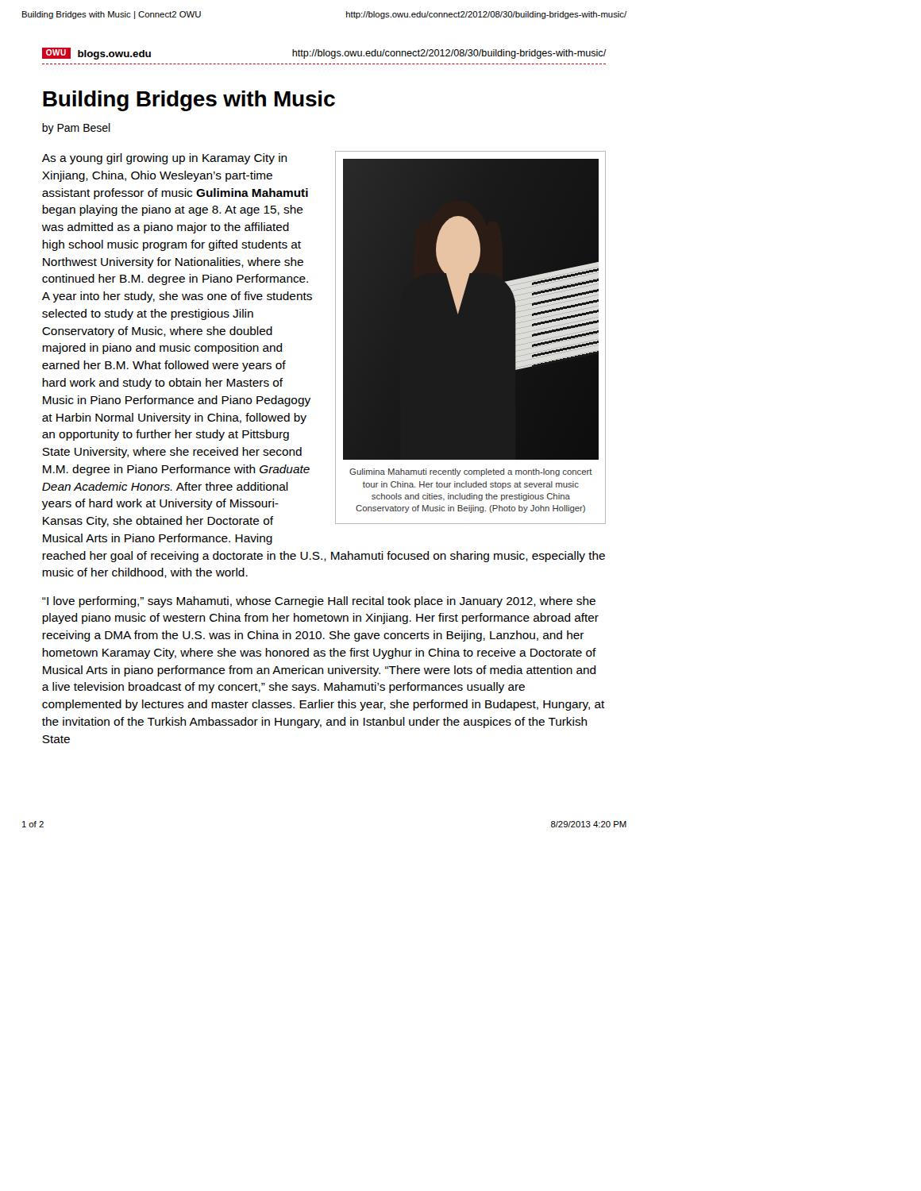Building Bridges with Music | Connect2 OWU http://blogs.owu.edu/connect2/2012/08/30/building-bridges-with-music/
OWU blogs.owu.edu http://blogs.owu.edu/connect2/2012/08/30/building-bridges-with-music/
Building Bridges with Music
by Pam Besel
Gulimina Mahamuti recently completed a month-long concert tour in China. Her tour included stops at several music schools and cities, including the prestigious China Conservatory of Music in Beijing. (Photo by John Holliger)
As a young girl growing up in Karamay City in Xinjiang, China, Ohio Wesleyan’s part-time assistant professor of music Gulimina Mahamuti began playing the piano at age 8. At age 15, she was admitted as a piano major to the affiliated high school music program for gifted students at Northwest University for Nationalities, where she continued her B.M. degree in Piano Performance. A year into her study, she was one of five students selected to study at the prestigious Jilin Conservatory of Music, where she doubled majored in piano and music composition and earned her B.M. What followed were years of hard work and study to obtain her Masters of Music in Piano Performance and Piano Pedagogy at Harbin Normal University in China, followed by an opportunity to further her study at Pittsburg State University, where she received her second M.M. degree in Piano Performance with Graduate Dean Academic Honors. After three additional years of hard work at University of Missouri-Kansas City, she obtained her Doctorate of Musical Arts in Piano Performance. Having reached her goal of receiving a doctorate in the U.S., Mahamuti focused on sharing music, especially the music of her childhood, with the world.
“I love performing,” says Mahamuti, whose Carnegie Hall recital took place in January 2012, where she played piano music of western China from her hometown in Xinjiang. Her first performance abroad after receiving a DMA from the U.S. was in China in 2010. She gave concerts in Beijing, Lanzhou, and her hometown Karamay City, where she was honored as the first Uyghur in China to receive a Doctorate of Musical Arts in piano performance from an American university. “There were lots of media attention and a live television broadcast of my concert,” she says. Mahamuti’s performances usually are complemented by lectures and master classes. Earlier this year, she performed in Budapest, Hungary, at the invitation of the Turkish Ambassador in Hungary, and in Istanbul under the auspices of the Turkish State
1 of 2 8/29/2013 4:20 PM